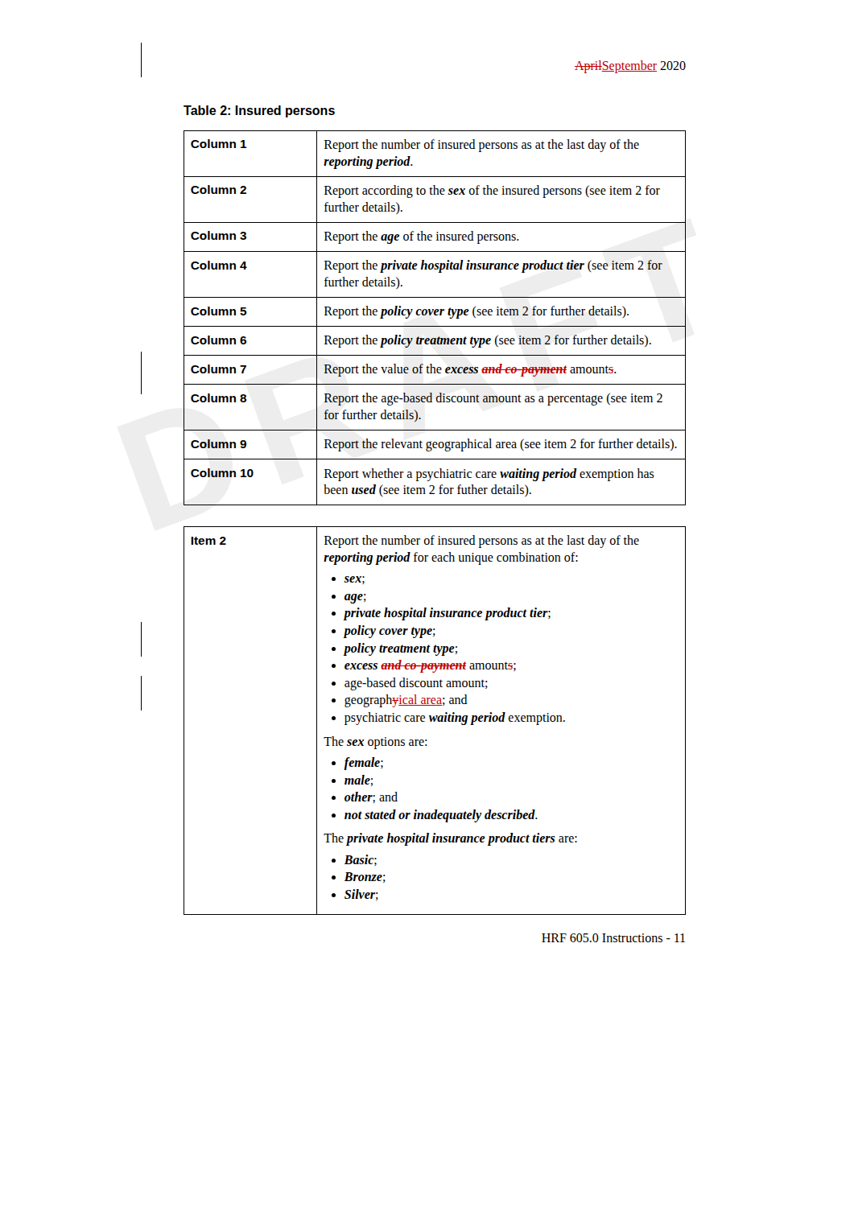DRAFT
April September 2020
Table 2: Insured persons
| Column 1 | Report the number of insured persons as at the last day of the reporting period . |
| Column 2 | Report according to the sex of the insured persons (see item 2 for further details). |
| Column 3 | Report the age of the insured persons. |
| Column 4 | Report the private hospital insurance product tier (see item 2 for further details). |
| Column 5 | Report the policy cover type (see item 2 for further details). |
| Column 6 | Report the policy treatment type (see item 2 for further details). |
| Column 7 | Report the value of the excess and co-payment amount s . |
| Column 8 | Report the age-based discount amount as a percentage (see item 2 for further details). |
| Column 9 | Report the relevant geographical area (see item 2 for further details). |
| Column 10 | Report whether a psychiatric care waiting period exemption has been used (see item 2 for futher details). |
| Item 2 | Report the number of insured persons as at the last day of the reporting period for each unique combination of: sex ; age ; private hospital insurance product tier ; policy cover type ; policy treatment type ; excess and co-payment amount s ; age-based discount amount; geograph y ical area ; and psychiatric care waiting period exemption. The sex options are: female ; male ; other ; and not stated or inadequately described . The private hospital insurance product tiers are: Basic ; Bronze ; Silver ; |
HRF 605.0 Instructions - 11